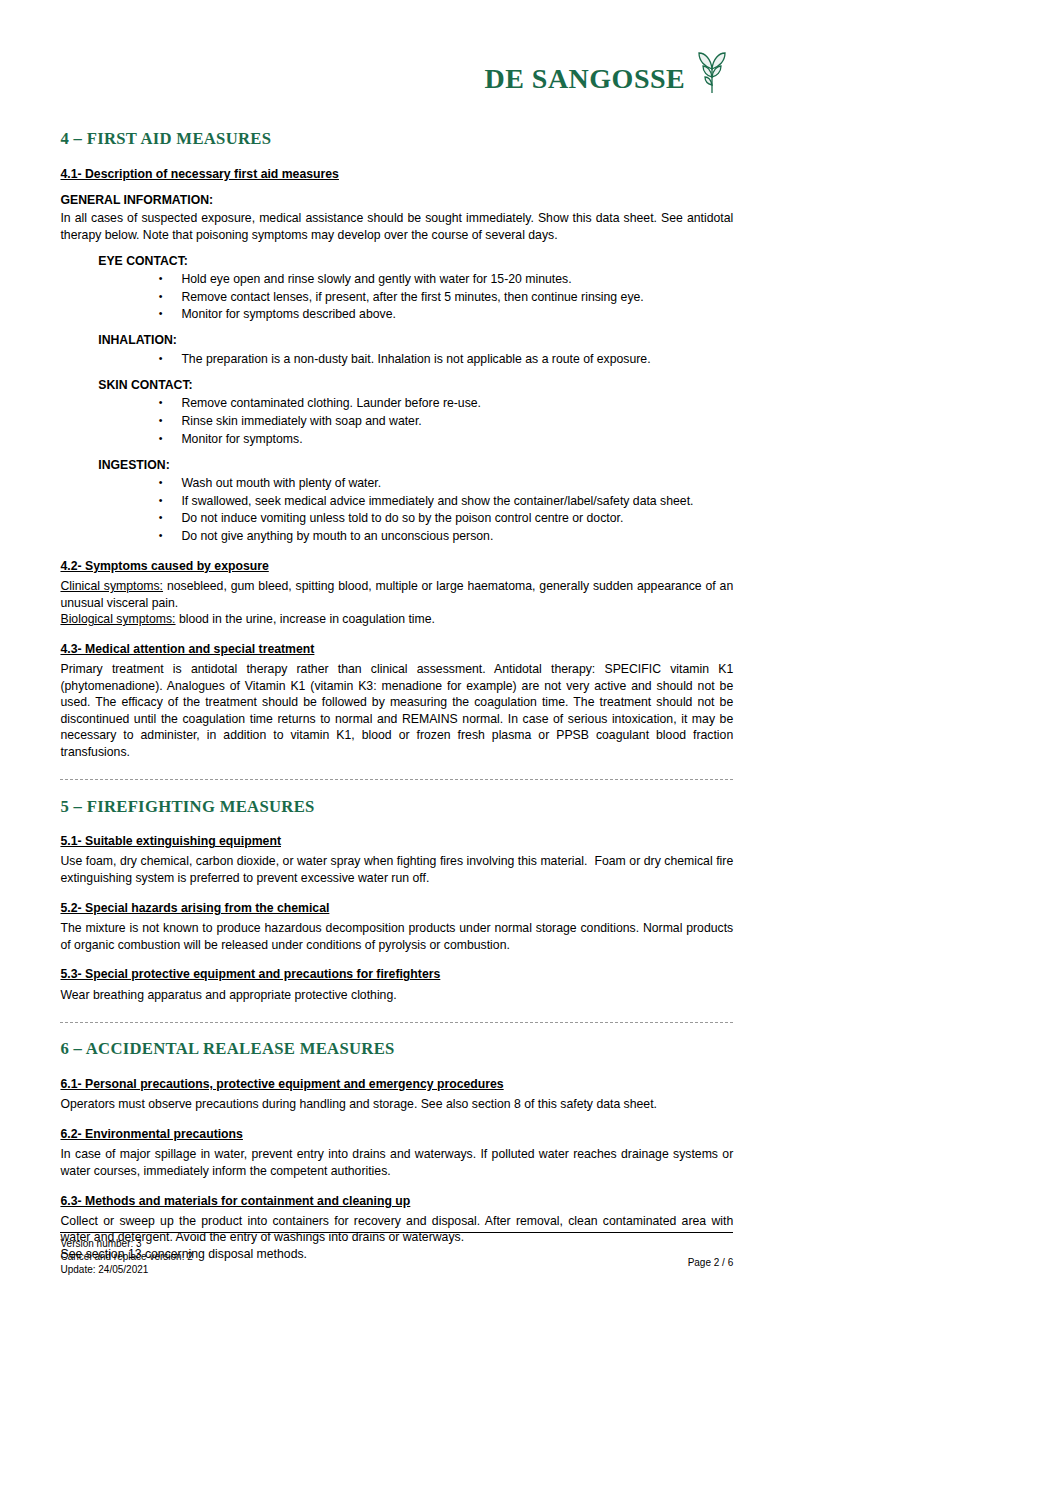DE SANGOSSE
4 – FIRST AID MEASURES
4.1- Description of necessary first aid measures
GENERAL INFORMATION:
In all cases of suspected exposure, medical assistance should be sought immediately. Show this data sheet. See antidotal therapy below. Note that poisoning symptoms may develop over the course of several days.
EYE CONTACT:
Hold eye open and rinse slowly and gently with water for 15-20 minutes.
Remove contact lenses, if present, after the first 5 minutes, then continue rinsing eye.
Monitor for symptoms described above.
INHALATION:
The preparation is a non-dusty bait. Inhalation is not applicable as a route of exposure.
SKIN CONTACT:
Remove contaminated clothing. Launder before re-use.
Rinse skin immediately with soap and water.
Monitor for symptoms.
INGESTION:
Wash out mouth with plenty of water.
If swallowed, seek medical advice immediately and show the container/label/safety data sheet.
Do not induce vomiting unless told to do so by the poison control centre or doctor.
Do not give anything by mouth to an unconscious person.
4.2- Symptoms caused by exposure
Clinical symptoms: nosebleed, gum bleed, spitting blood, multiple or large haematoma, generally sudden appearance of an unusual visceral pain.
Biological symptoms: blood in the urine, increase in coagulation time.
4.3- Medical attention and special treatment
Primary treatment is antidotal therapy rather than clinical assessment. Antidotal therapy: SPECIFIC vitamin K1 (phytomenadione). Analogues of Vitamin K1 (vitamin K3: menadione for example) are not very active and should not be used. The efficacy of the treatment should be followed by measuring the coagulation time. The treatment should not be discontinued until the coagulation time returns to normal and REMAINS normal. In case of serious intoxication, it may be necessary to administer, in addition to vitamin K1, blood or frozen fresh plasma or PPSB coagulant blood fraction transfusions.
5 – FIREFIGHTING MEASURES
5.1- Suitable extinguishing equipment
Use foam, dry chemical, carbon dioxide, or water spray when fighting fires involving this material. Foam or dry chemical fire extinguishing system is preferred to prevent excessive water run off.
5.2- Special hazards arising from the chemical
The mixture is not known to produce hazardous decomposition products under normal storage conditions. Normal products of organic combustion will be released under conditions of pyrolysis or combustion.
5.3- Special protective equipment and precautions for firefighters
Wear breathing apparatus and appropriate protective clothing.
6 – ACCIDENTAL REALEASE MEASURES
6.1- Personal precautions, protective equipment and emergency procedures
Operators must observe precautions during handling and storage. See also section 8 of this safety data sheet.
6.2- Environmental precautions
In case of major spillage in water, prevent entry into drains and waterways. If polluted water reaches drainage systems or water courses, immediately inform the competent authorities.
6.3- Methods and materials for containment and cleaning up
Collect or sweep up the product into containers for recovery and disposal. After removal, clean contaminated area with water and detergent. Avoid the entry of washings into drains or waterways.
See section 13 concerning disposal methods.
Version number: 3
Cancel and replace version: 2
Update: 24/05/2021
Page 2 / 6